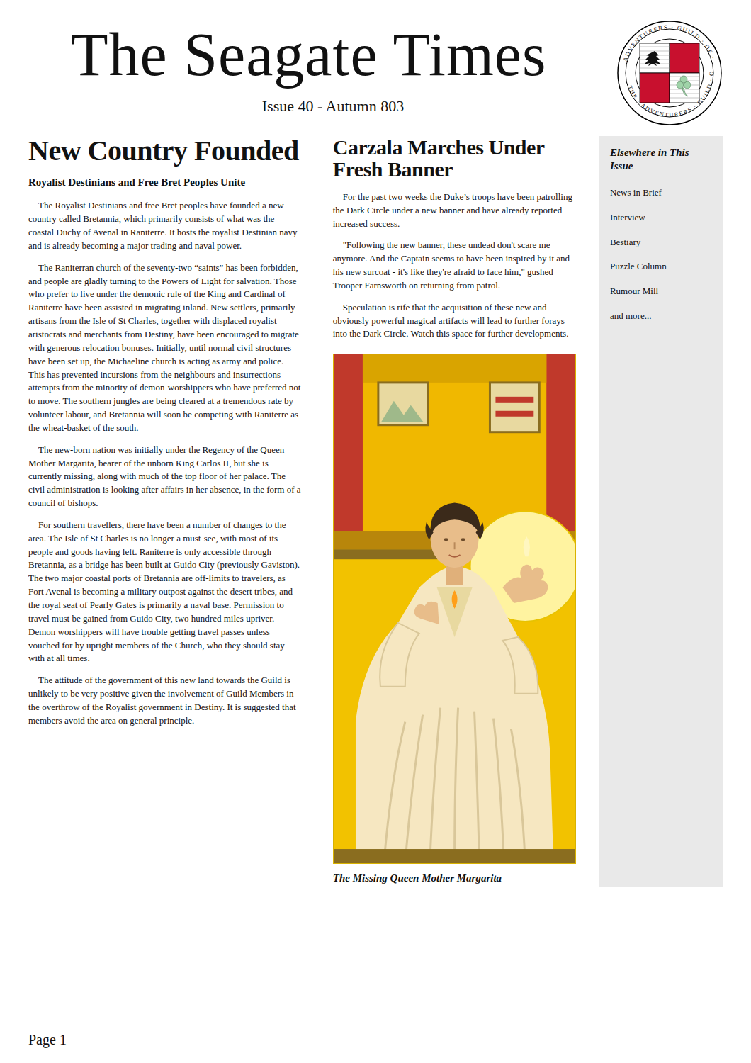ADVENTURERS · GUILD · OF · THE · ADVENTURERS · GUILD · OF · SEAGATE
The Seagate Times
Issue 40 - Autumn 803
New Country Founded
Royalist Destinians and Free Bret Peoples Unite
The Royalist Destinians and free Bret peoples have founded a new country called Bretannia, which primarily consists of what was the coastal Duchy of Avenal in Raniterre. It hosts the royalist Destinian navy and is already becoming a major trading and naval power.
The Raniterran church of the seventy-two “saints” has been forbidden, and people are gladly turning to the Powers of Light for salvation. Those who prefer to live under the demonic rule of the King and Cardinal of Raniterre have been assisted in migrating inland. New settlers, primarily artisans from the Isle of St Charles, together with displaced royalist aristocrats and merchants from Destiny, have been encouraged to migrate with generous relocation bonuses. Initially, until normal civil structures have been set up, the Michaeline church is acting as army and police. This has prevented incursions from the neighbours and insurrections attempts from the minority of demon-worshippers who have preferred not to move. The southern jungles are being cleared at a tremendous rate by volunteer labour, and Bretannia will soon be competing with Raniterre as the wheat-basket of the south.
The new-born nation was initially under the Regency of the Queen Mother Margarita, bearer of the unborn King Carlos II, but she is currently missing, along with much of the top floor of her palace. The civil administration is looking after affairs in her absence, in the form of a council of bishops.
For southern travellers, there have been a number of changes to the area. The Isle of St Charles is no longer a must-see, with most of its people and goods having left. Raniterre is only accessible through Bretannia, as a bridge has been built at Guido City (previously Gaviston). The two major coastal ports of Bretannia are off-limits to travelers, as Fort Avenal is becoming a military outpost against the desert tribes, and the royal seat of Pearly Gates is primarily a naval base. Permission to travel must be gained from Guido City, two hundred miles upriver. Demon worshippers will have trouble getting travel passes unless vouched for by upright members of the Church, who they should stay with at all times.
The attitude of the government of this new land towards the Guild is unlikely to be very positive given the involvement of Guild Members in the overthrow of the Royalist government in Destiny. It is suggested that members avoid the area on general principle.
Carzala Marches Under Fresh Banner
For the past two weeks the Duke’s troops have been patrolling the Dark Circle under a new banner and have already reported increased success.
"Following the new banner, these undead don't scare me anymore. And the Captain seems to have been inspired by it and his new surcoat - it's like they're afraid to face him," gushed Trooper Farnsworth on returning from patrol.
Speculation is rife that the acquisition of these new and obviously powerful magical artifacts will lead to further forays into the Dark Circle. Watch this space for further developments.
The Missing Queen Mother Margarita
Elsewhere in This Issue
News in Brief
Interview
Bestiary
Puzzle Column
Rumour Mill
and more...
Page 1